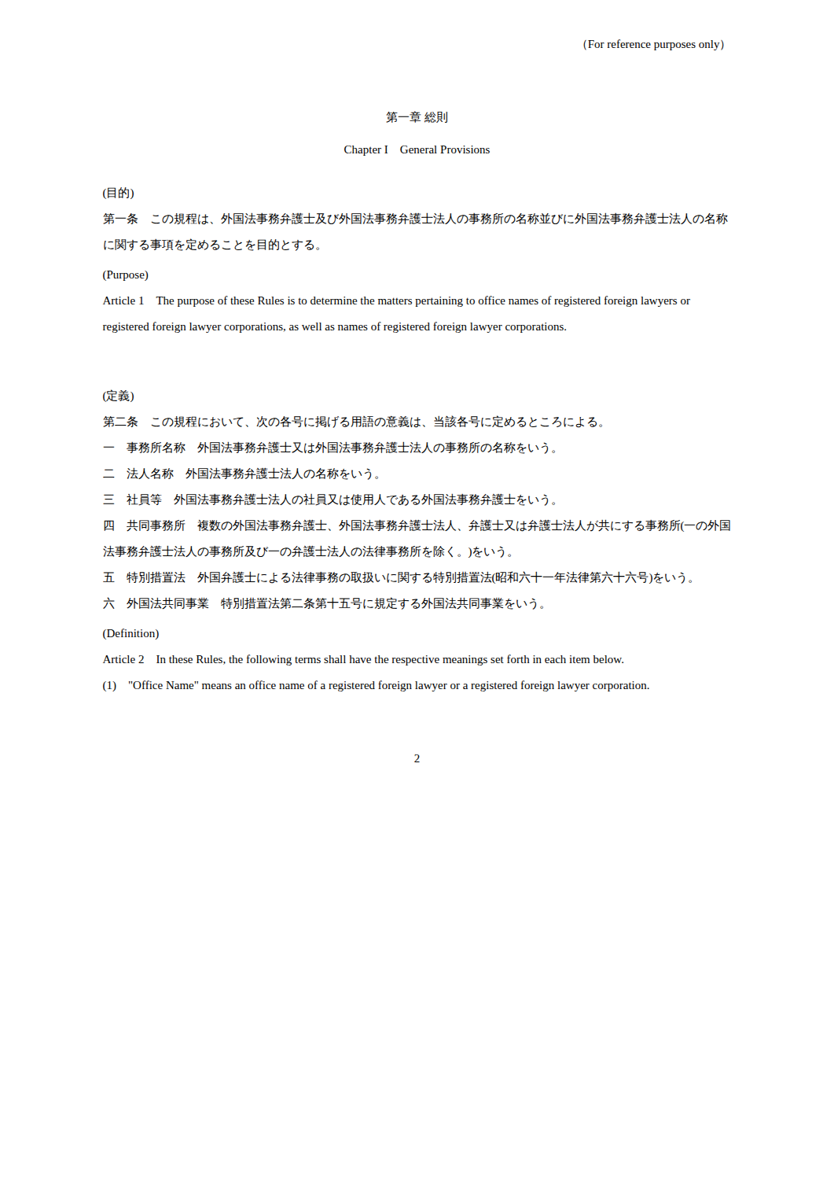（For reference purposes only）
第一章 総則
Chapter I　General Provisions
(目的)
第一条　この規程は、外国法事務弁護士及び外国法事務弁護士法人の事務所の名称並びに外国法事務弁護士法人の名称に関する事項を定めることを目的とする。
(Purpose)
Article 1　The purpose of these Rules is to determine the matters pertaining to office names of registered foreign lawyers or registered foreign lawyer corporations, as well as names of registered foreign lawyer corporations.
(定義)
第二条　この規程において、次の各号に掲げる用語の意義は、当該各号に定めるところによる。
一　事務所名称　外国法事務弁護士又は外国法事務弁護士法人の事務所の名称をいう。
二　法人名称　外国法事務弁護士法人の名称をいう。
三　社員等　外国法事務弁護士法人の社員又は使用人である外国法事務弁護士をいう。
四　共同事務所　複数の外国法事務弁護士、外国法事務弁護士法人、弁護士又は弁護士法人が共にする事務所(一の外国法事務弁護士法人の事務所及び一の弁護士法人の法律事務所を除く。)をいう。
五　特別措置法　外国弁護士による法律事務の取扱いに関する特別措置法(昭和六十一年法律第六十六号)をいう。
六　外国法共同事業　特別措置法第二条第十五号に規定する外国法共同事業をいう。
(Definition)
Article 2　In these Rules, the following terms shall have the respective meanings set forth in each item below.
(1)　"Office Name" means an office name of a registered foreign lawyer or a registered foreign lawyer corporation.
2